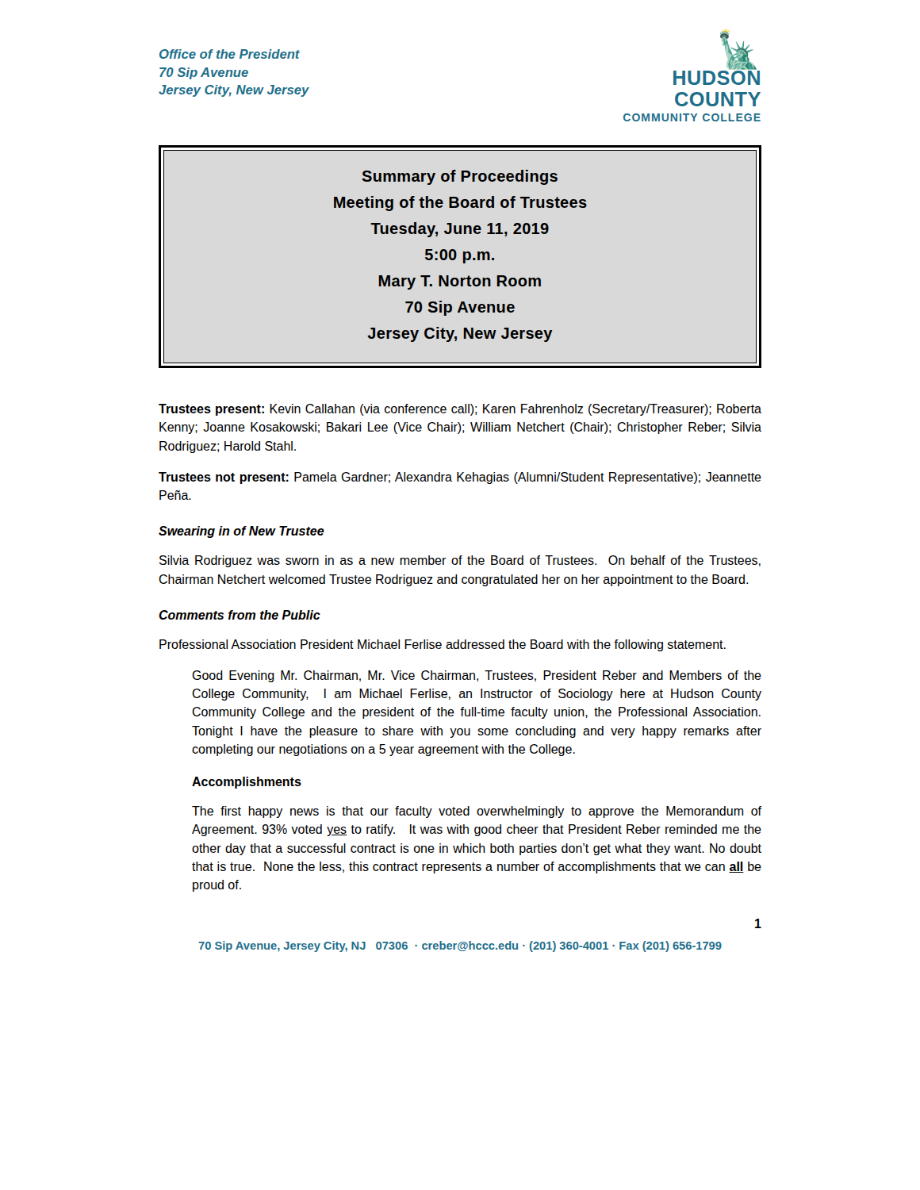Office of the President
70 Sip Avenue
Jersey City, New Jersey
🗽
HUDSON COUNTY COMMUNITY COLLEGE
Summary of Proceedings
Meeting of the Board of Trustees
Tuesday, June 11, 2019
5:00 p.m.
Mary T. Norton Room
70 Sip Avenue
Jersey City, New Jersey
Trustees present: Kevin Callahan (via conference call); Karen Fahrenholz (Secretary/Treasurer); Roberta Kenny; Joanne Kosakowski; Bakari Lee (Vice Chair); William Netchert (Chair); Christopher Reber; Silvia Rodriguez; Harold Stahl.
Trustees not present: Pamela Gardner; Alexandra Kehagias (Alumni/Student Representative); Jeannette Peña.
Swearing in of New Trustee
Silvia Rodriguez was sworn in as a new member of the Board of Trustees. On behalf of the Trustees, Chairman Netchert welcomed Trustee Rodriguez and congratulated her on her appointment to the Board.
Comments from the Public
Professional Association President Michael Ferlise addressed the Board with the following statement.
Good Evening Mr. Chairman, Mr. Vice Chairman, Trustees, President Reber and Members of the College Community, I am Michael Ferlise, an Instructor of Sociology here at Hudson County Community College and the president of the full-time faculty union, the Professional Association. Tonight I have the pleasure to share with you some concluding and very happy remarks after completing our negotiations on a 5 year agreement with the College.
Accomplishments
The first happy news is that our faculty voted overwhelmingly to approve the Memorandum of Agreement. 93% voted yes to ratify. It was with good cheer that President Reber reminded me the other day that a successful contract is one in which both parties don’t get what they want. No doubt that is true. None the less, this contract represents a number of accomplishments that we can all be proud of.
1
70 Sip Avenue, Jersey City, NJ 07306 · creber@hccc.edu · (201) 360-4001 · Fax (201) 656-1799